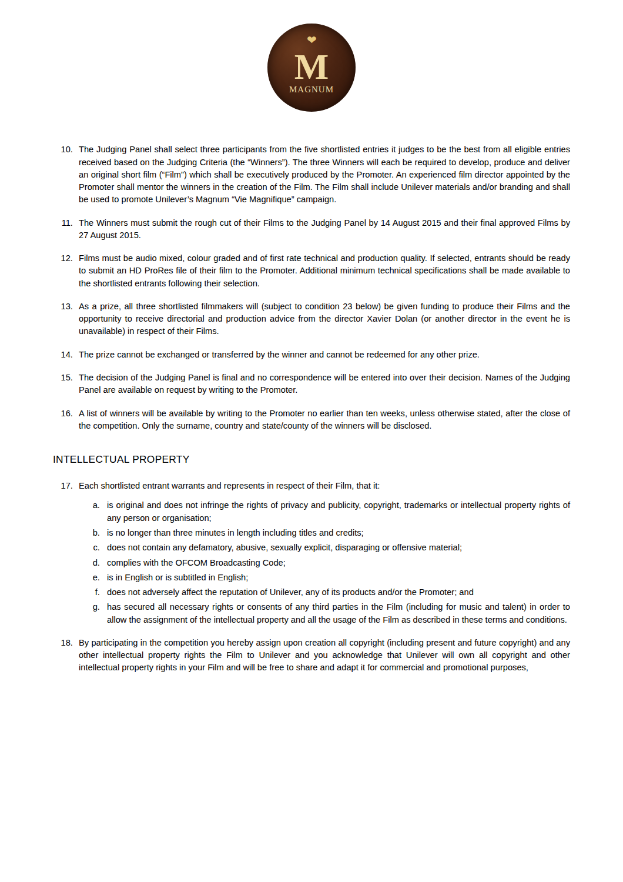❤ M MAGNUM
The Judging Panel shall select three participants from the five shortlisted entries it judges to be the best from all eligible entries received based on the Judging Criteria (the “Winners”). The three Winners will each be required to develop, produce and deliver an original short film (“Film”) which shall be executively produced by the Promoter. An experienced film director appointed by the Promoter shall mentor the winners in the creation of the Film. The Film shall include Unilever materials and/or branding and shall be used to promote Unilever’s Magnum “Vie Magnifique” campaign.
The Winners must submit the rough cut of their Films to the Judging Panel by 14 August 2015 and their final approved Films by 27 August 2015.
Films must be audio mixed, colour graded and of first rate technical and production quality. If selected, entrants should be ready to submit an HD ProRes file of their film to the Promoter. Additional minimum technical specifications shall be made available to the shortlisted entrants following their selection.
As a prize, all three shortlisted filmmakers will (subject to condition 23 below) be given funding to produce their Films and the opportunity to receive directorial and production advice from the director Xavier Dolan (or another director in the event he is unavailable) in respect of their Films.
The prize cannot be exchanged or transferred by the winner and cannot be redeemed for any other prize.
The decision of the Judging Panel is final and no correspondence will be entered into over their decision. Names of the Judging Panel are available on request by writing to the Promoter.
A list of winners will be available by writing to the Promoter no earlier than ten weeks, unless otherwise stated, after the close of the competition. Only the surname, country and state/county of the winners will be disclosed.
INTELLECTUAL PROPERTY
Each shortlisted entrant warrants and represents in respect of their Film, that it:
is original and does not infringe the rights of privacy and publicity, copyright, trademarks or intellectual property rights of any person or organisation;
is no longer than three minutes in length including titles and credits;
does not contain any defamatory, abusive, sexually explicit, disparaging or offensive material;
complies with the OFCOM Broadcasting Code;
is in English or is subtitled in English;
does not adversely affect the reputation of Unilever, any of its products and/or the Promoter; and
has secured all necessary rights or consents of any third parties in the Film (including for music and talent) in order to allow the assignment of the intellectual property and all the usage of the Film as described in these terms and conditions.
By participating in the competition you hereby assign upon creation all copyright (including present and future copyright) and any other intellectual property rights the Film to Unilever and you acknowledge that Unilever will own all copyright and other intellectual property rights in your Film and will be free to share and adapt it for commercial and promotional purposes,